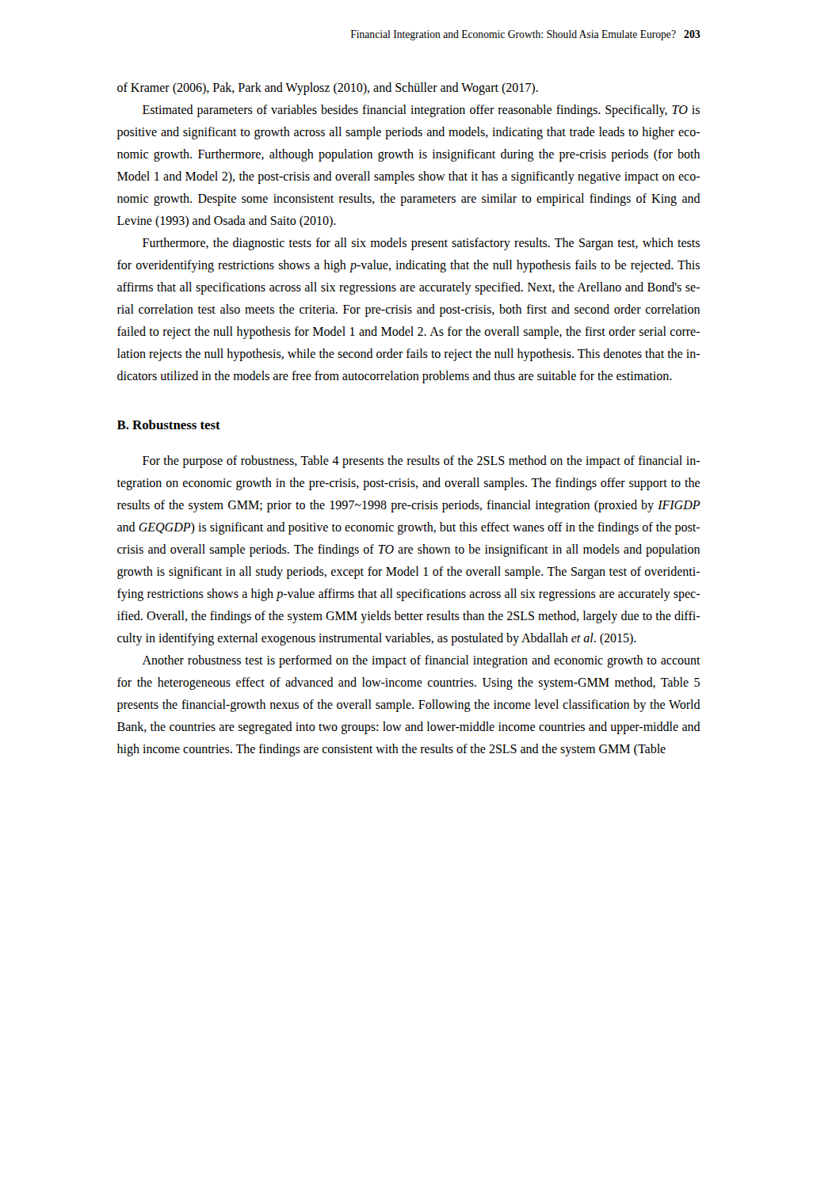Financial Integration and Economic Growth: Should Asia Emulate Europe?203
of Kramer (2006), Pak, Park and Wyplosz (2010), and Schüller and Wogart (2017).
Estimated parameters of variables besides financial integration offer reasonable findings. Specifically, TO is positive and significant to growth across all sample periods and models, indicating that trade leads to higher economic growth. Furthermore, although population growth is insignificant during the pre-crisis periods (for both Model 1 and Model 2), the post-crisis and overall samples show that it has a significantly negative impact on economic growth. Despite some inconsistent results, the parameters are similar to empirical findings of King and Levine (1993) and Osada and Saito (2010).
Furthermore, the diagnostic tests for all six models present satisfactory results. The Sargan test, which tests for overidentifying restrictions shows a high p-value, indicating that the null hypothesis fails to be rejected. This affirms that all specifications across all six regressions are accurately specified. Next, the Arellano and Bond's serial correlation test also meets the criteria. For pre-crisis and post-crisis, both first and second order correlation failed to reject the null hypothesis for Model 1 and Model 2. As for the overall sample, the first order serial correlation rejects the null hypothesis, while the second order fails to reject the null hypothesis. This denotes that the indicators utilized in the models are free from autocorrelation problems and thus are suitable for the estimation.
B. Robustness test
For the purpose of robustness, Table 4 presents the results of the 2SLS method on the impact of financial integration on economic growth in the pre-crisis, post-crisis, and overall samples. The findings offer support to the results of the system GMM; prior to the 1997~1998 pre-crisis periods, financial integration (proxied by IFIGDP and GEQGDP) is significant and positive to economic growth, but this effect wanes off in the findings of the post-crisis and overall sample periods. The findings of TO are shown to be insignificant in all models and population growth is significant in all study periods, except for Model 1 of the overall sample. The Sargan test of overidentifying restrictions shows a high p-value affirms that all specifications across all six regressions are accurately specified. Overall, the findings of the system GMM yields better results than the 2SLS method, largely due to the difficulty in identifying external exogenous instrumental variables, as postulated by Abdallah et al. (2015).
Another robustness test is performed on the impact of financial integration and economic growth to account for the heterogeneous effect of advanced and low-income countries. Using the system-GMM method, Table 5 presents the financial-growth nexus of the overall sample. Following the income level classification by the World Bank, the countries are segregated into two groups: low and lower-middle income countries and upper-middle and high income countries. The findings are consistent with the results of the 2SLS and the system GMM (Table